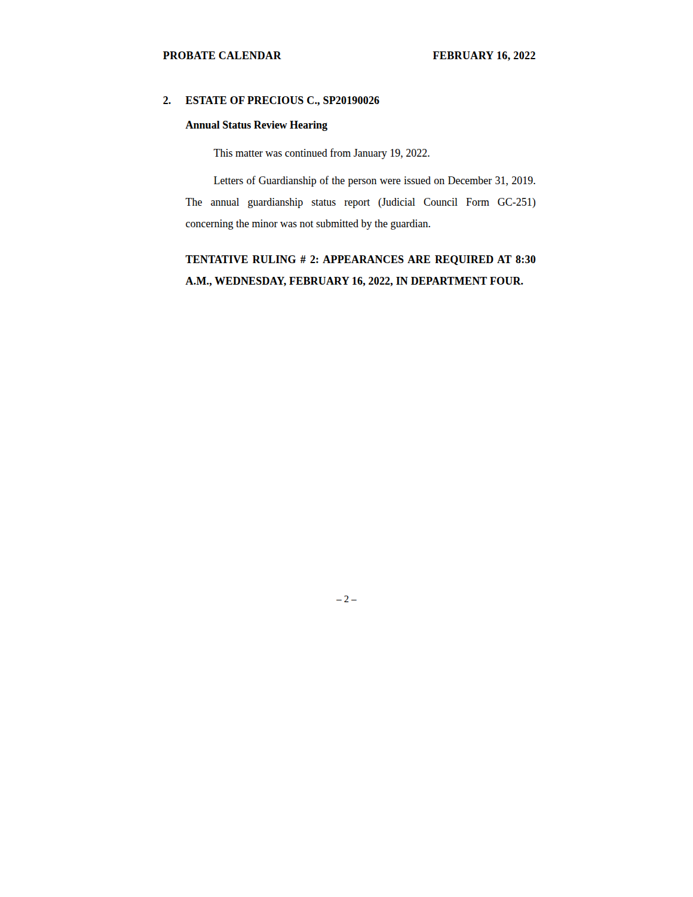PROBATE CALENDAR
FEBRUARY 16, 2022
2.
ESTATE OF PRECIOUS C., SP20190026
Annual Status Review Hearing
This matter was continued from January 19, 2022.
Letters of Guardianship of the person were issued on December 31, 2019. The annual guardianship status report (Judicial Council Form GC-251) concerning the minor was not submitted by the guardian.
TENTATIVE RULING # 2: APPEARANCES ARE REQUIRED AT 8:30 A.M., WEDNESDAY, FEBRUARY 16, 2022, IN DEPARTMENT FOUR.
– 2 –